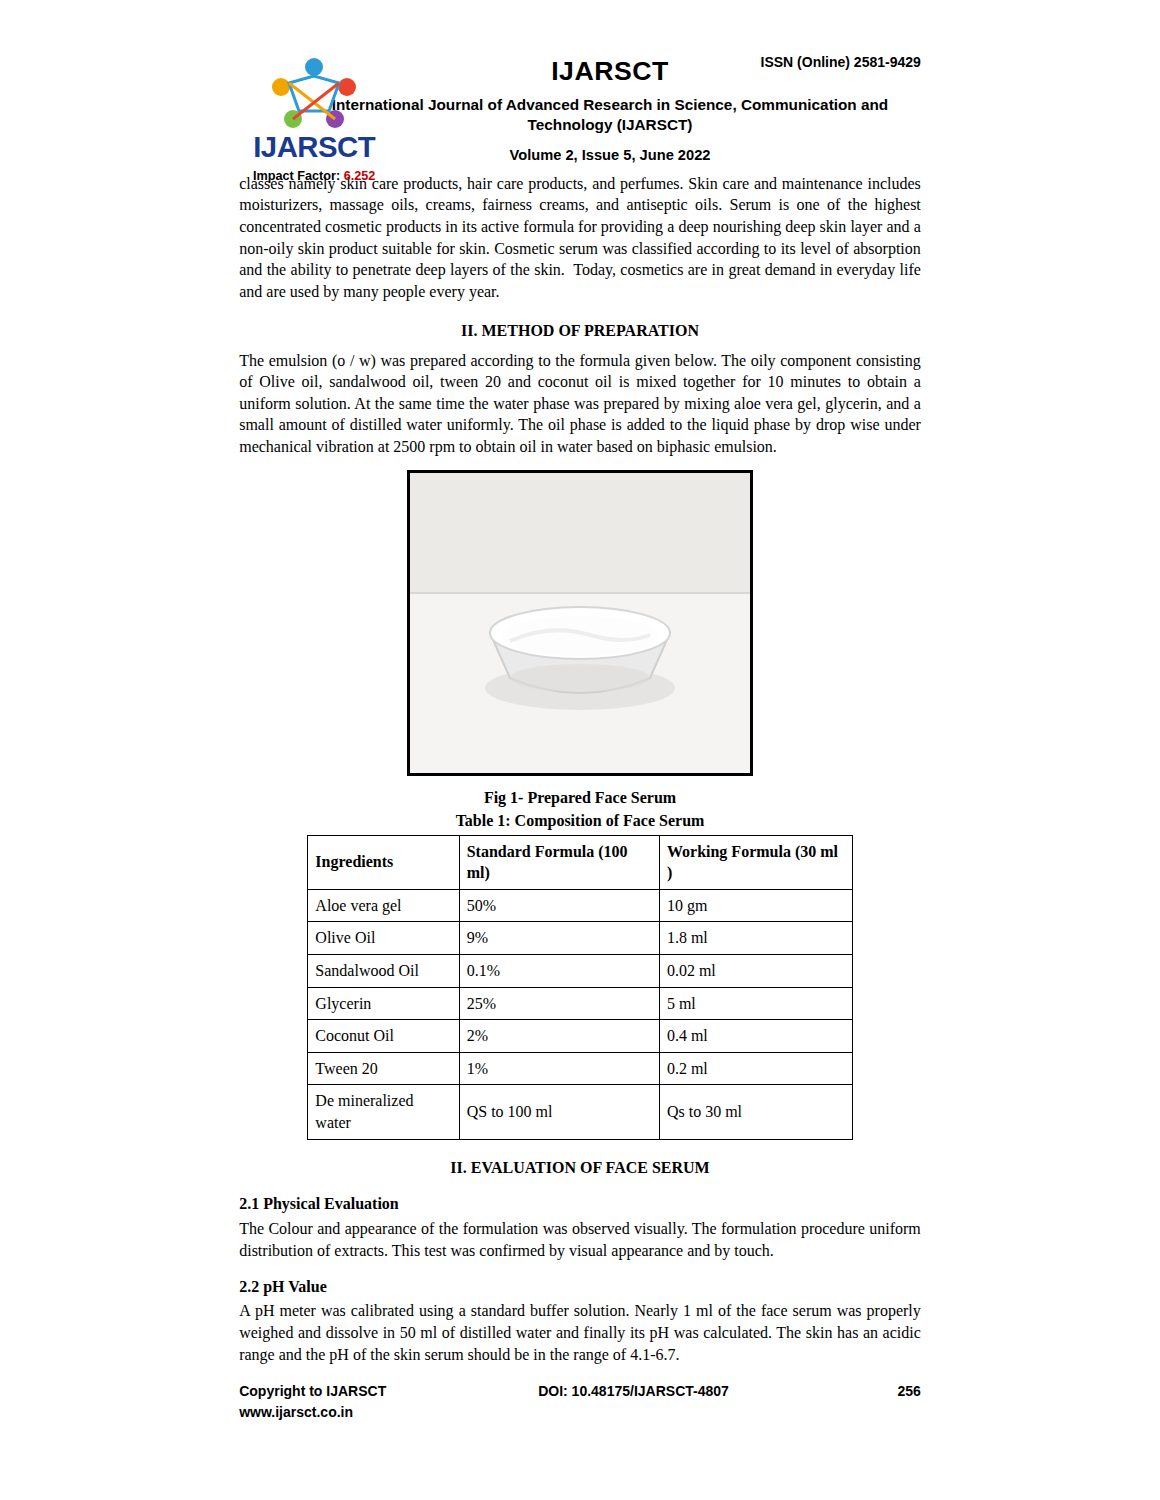IJARSCT
Impact Factor: 6.252
ISSN (Online) 2581-9429
IJARSCT
International Journal of Advanced Research in Science, Communication and Technology (IJARSCT)
Volume 2, Issue 5, June 2022
classes namely skin care products, hair care products, and perfumes. Skin care and maintenance includes moisturizers, massage oils, creams, fairness creams, and antiseptic oils. Serum is one of the highest concentrated cosmetic products in its active formula for providing a deep nourishing deep skin layer and a non-oily skin product suitable for skin. Cosmetic serum was classified according to its level of absorption and the ability to penetrate deep layers of the skin. Today, cosmetics are in great demand in everyday life and are used by many people every year.
II. METHOD OF PREPARATION
The emulsion (o / w) was prepared according to the formula given below. The oily component consisting of Olive oil, sandalwood oil, tween 20 and coconut oil is mixed together for 10 minutes to obtain a uniform solution. At the same time the water phase was prepared by mixing aloe vera gel, glycerin, and a small amount of distilled water uniformly. The oil phase is added to the liquid phase by drop wise under mechanical vibration at 2500 rpm to obtain oil in water based on biphasic emulsion.
Fig 1- Prepared Face Serum
Table 1: Composition of Face Serum
| Ingredients | Standard Formula (100 ml) | Working Formula (30 ml ) |
| --- | --- | --- |
| Aloe vera gel | 50% | 10 gm |
| Olive Oil | 9% | 1.8 ml |
| Sandalwood Oil | 0.1% | 0.02 ml |
| Glycerin | 25% | 5 ml |
| Coconut Oil | 2% | 0.4 ml |
| Tween 20 | 1% | 0.2 ml |
| De mineralized water | QS to 100 ml | Qs to 30 ml |
II. EVALUATION OF FACE SERUM
2.1 Physical Evaluation
The Colour and appearance of the formulation was observed visually. The formulation procedure uniform distribution of extracts. This test was confirmed by visual appearance and by touch.
2.2 pH Value
A pH meter was calibrated using a standard buffer solution. Nearly 1 ml of the face serum was properly weighed and dissolve in 50 ml of distilled water and finally its pH was calculated. The skin has an acidic range and the pH of the skin serum should be in the range of 4.1-6.7.
Copyright to IJARSCT
www.ijarsct.co.in
DOI: 10.48175/IJARSCT-4807
256